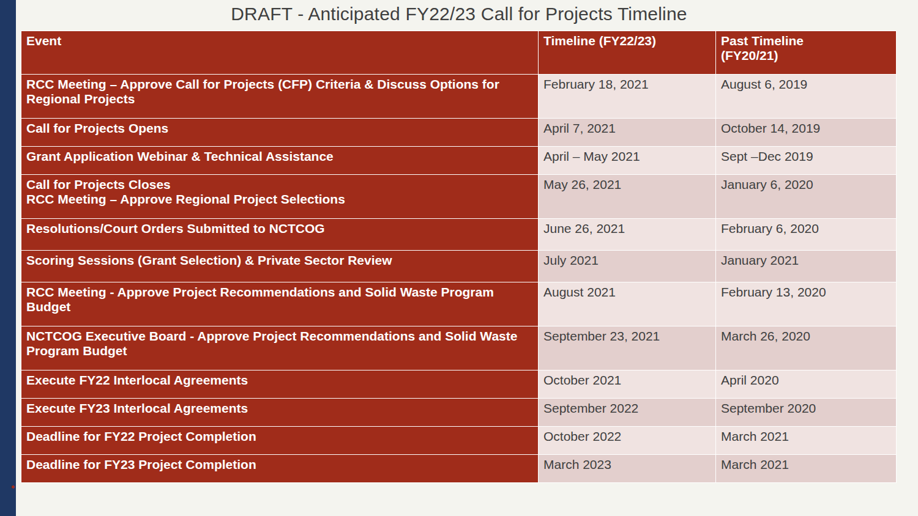DRAFT - Anticipated FY22/23 Call for Projects Timeline
| Event | Timeline (FY22/23) | Past Timeline (FY20/21) |
| --- | --- | --- |
| RCC Meeting – Approve Call for Projects (CFP) Criteria & Discuss Options for Regional Projects | February 18, 2021 | August 6, 2019 |
| Call for Projects Opens | April 7, 2021 | October 14, 2019 |
| Grant Application Webinar & Technical Assistance | April – May 2021 | Sept –Dec 2019 |
| Call for Projects Closes RCC Meeting – Approve Regional Project Selections | May 26, 2021 | January 6, 2020 |
| Resolutions/Court Orders Submitted to NCTCOG | June 26, 2021 | February 6, 2020 |
| Scoring Sessions (Grant Selection) & Private Sector Review | July 2021 | January 2021 |
| RCC Meeting - Approve Project Recommendations and Solid Waste Program Budget | August 2021 | February 13, 2020 |
| NCTCOG Executive Board - Approve Project Recommendations and Solid Waste Program Budget | September 23, 2021 | March 26, 2020 |
| Execute FY22 Interlocal Agreements | October 2021 | April 2020 |
| Execute FY23 Interlocal Agreements | September 2022 | September 2020 |
| Deadline for FY22 Project Completion | October 2022 | March 2021 |
| Deadline for FY23 Project Completion | March 2023 | March 2021 |
•